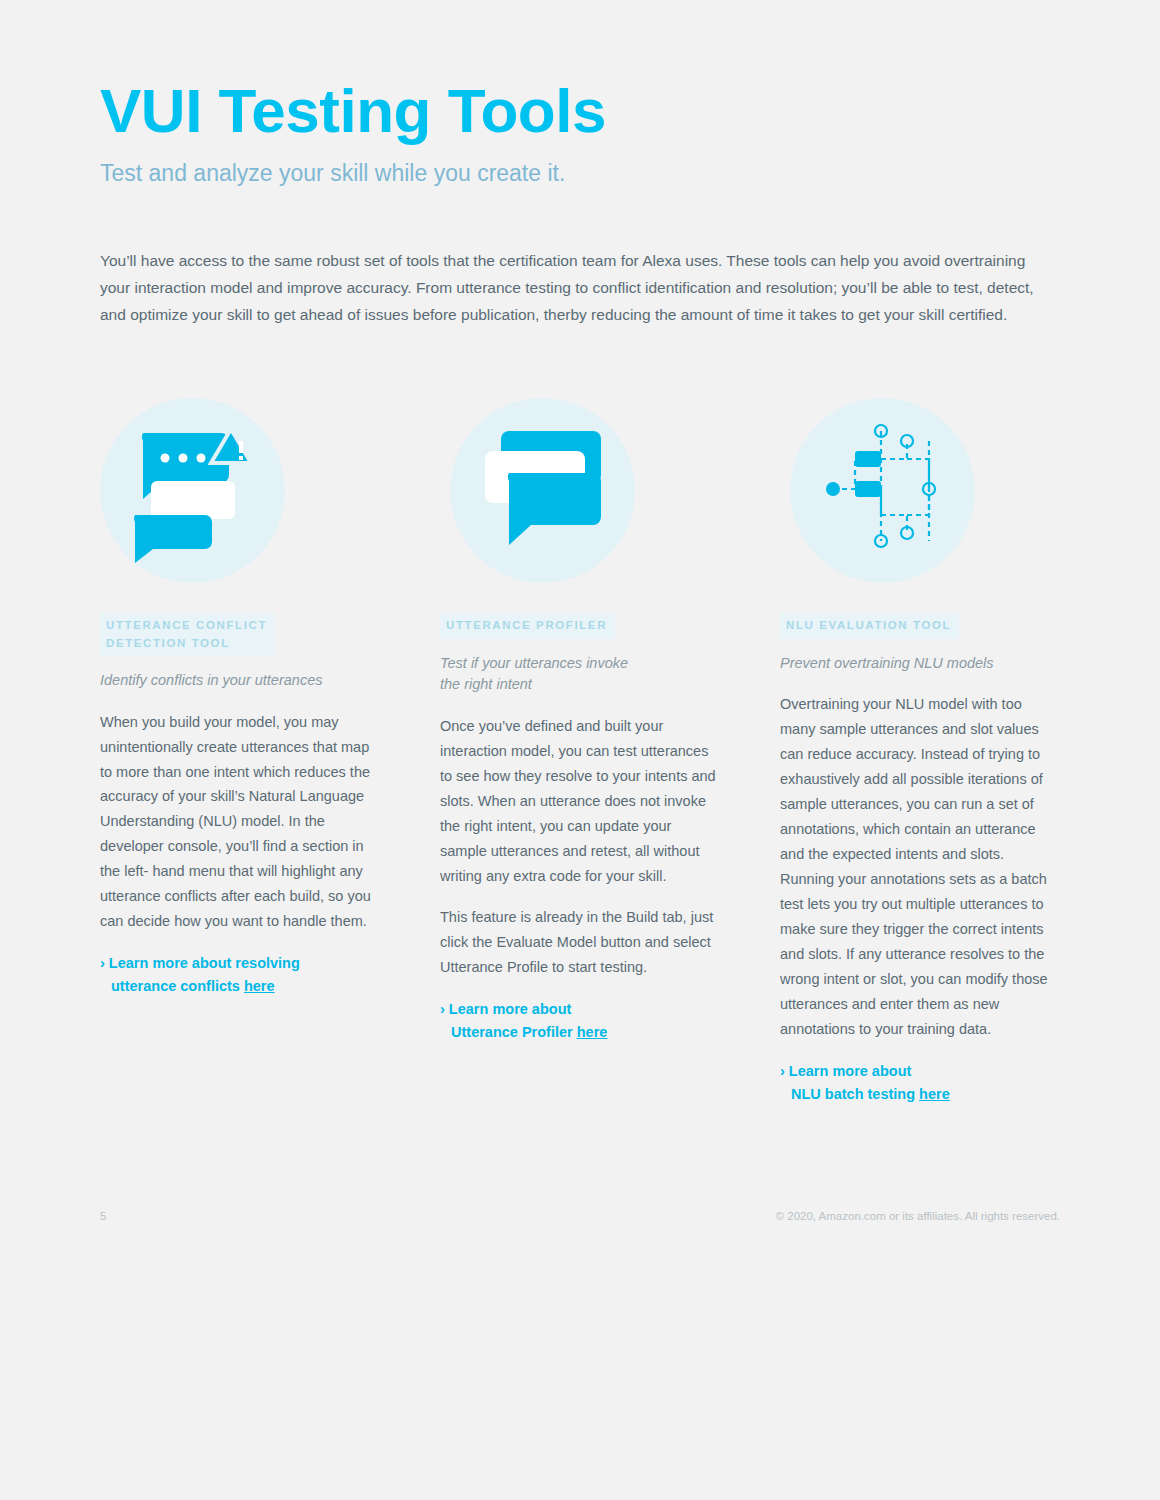VUI Testing Tools
Test and analyze your skill while you create it.
You’ll have access to the same robust set of tools that the certification team for Alexa uses. These tools can help you avoid overtraining your interaction model and improve accuracy. From utterance testing to conflict identification and resolution; you’ll be able to test, detect, and optimize your skill to get ahead of issues before publication, therby reducing the amount of time it takes to get your skill certified.
UTTERANCE CONFLICT
DETECTION TOOL
Identify conflicts in your utterances
When you build your model, you may unintentionally create utterances that map to more than one intent which reduces the accuracy of your skill’s Natural Language Understanding (NLU) model. In the developer console, you’ll find a section in the left- hand menu that will highlight any utterance conflicts after each build, so you can decide how you want to handle them.
› Learn more about resolving utterance conflicts here
UTTERANCE PROFILER
Test if your utterances invoke
the right intent
Once you’ve defined and built your interaction model, you can test utterances to see how they resolve to your intents and slots. When an utterance does not invoke the right intent, you can update your sample utterances and retest, all without writing any extra code for your skill.
This feature is already in the Build tab, just click the Evaluate Model button and select Utterance Profile to start testing.
› Learn more about Utterance Profiler here
NLU EVALUATION TOOL
Prevent overtraining NLU models
Overtraining your NLU model with too many sample utterances and slot values can reduce accuracy. Instead of trying to exhaustively add all possible iterations of sample utterances, you can run a set of annotations, which contain an utterance and the expected intents and slots. Running your annotations sets as a batch test lets you try out multiple utterances to make sure they trigger the correct intents and slots. If any utterance resolves to the wrong intent or slot, you can modify those utterances and enter them as new annotations to your training data.
› Learn more about NLU batch testing here
5 © 2020, Amazon.com or its affiliates. All rights reserved.